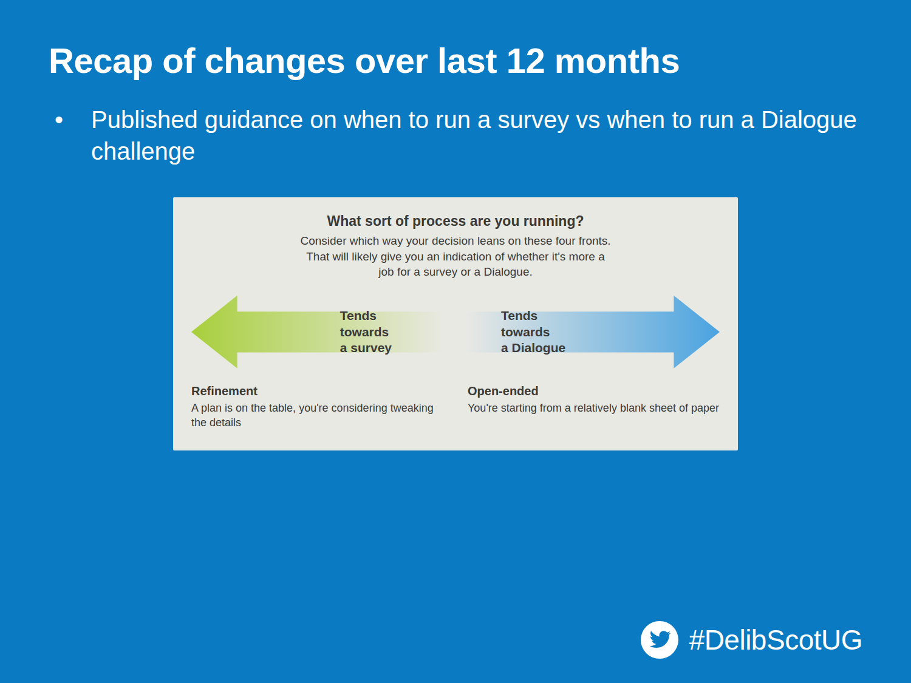Recap of changes over last 12 months
Published guidance on when to run a survey vs when to run a Dialogue challenge
What sort of process are you running?
Consider which way your decision leans on these four fronts.
That will likely give you an indication of whether it's more a
job for a survey or a Dialogue.
Tends
towards
a survey
Tends
towards
a Dialogue
Refinement
A plan is on the table, you're considering tweaking the details
Open-ended
You're starting from a relatively blank sheet of paper
#DelibScotUG